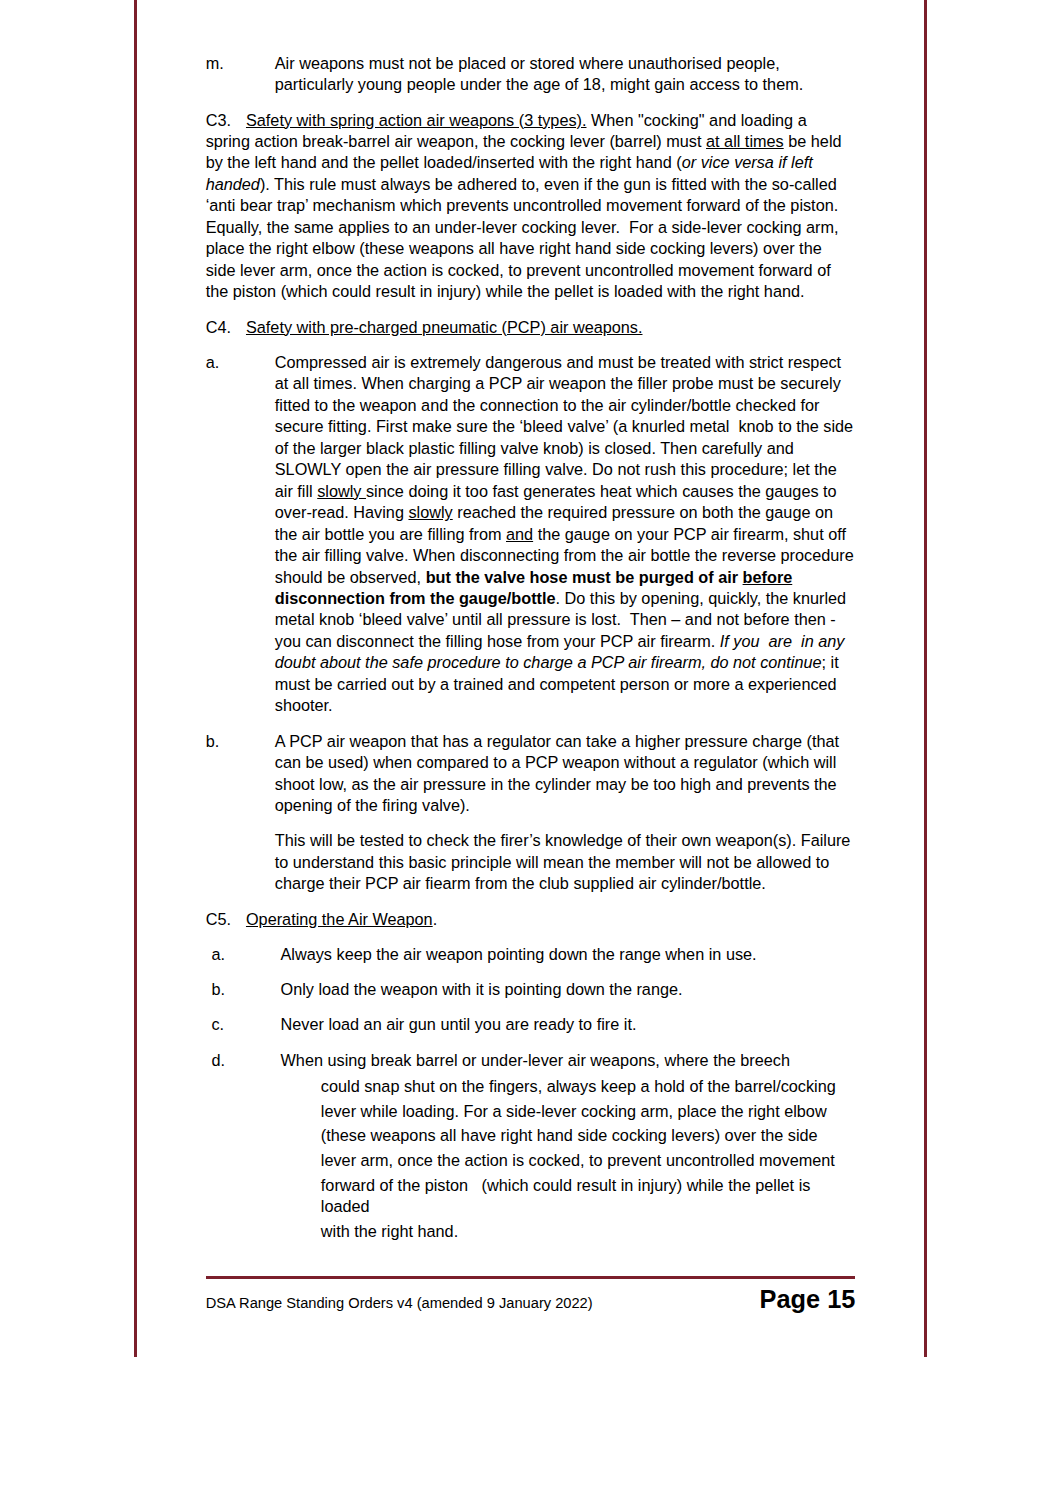m. Air weapons must not be placed or stored where unauthorised people, particularly young people under the age of 18, might gain access to them.
C3. Safety with spring action air weapons (3 types). When "cocking" and loading a spring action break-barrel air weapon, the cocking lever (barrel) must at all times be held by the left hand and the pellet loaded/inserted with the right hand (or vice versa if left handed). This rule must always be adhered to, even if the gun is fitted with the so-called ‘anti bear trap’ mechanism which prevents uncontrolled movement forward of the piston. Equally, the same applies to an under-lever cocking lever. For a side-lever cocking arm, place the right elbow (these weapons all have right hand side cocking levers) over the side lever arm, once the action is cocked, to prevent uncontrolled movement forward of the piston (which could result in injury) while the pellet is loaded with the right hand.
C4. Safety with pre-charged pneumatic (PCP) air weapons.
a. Compressed air is extremely dangerous and must be treated with strict respect at all times. When charging a PCP air weapon the filler probe must be securely fitted to the weapon and the connection to the air cylinder/bottle checked for secure fitting. First make sure the ‘bleed valve’ (a knurled metal knob to the side of the larger black plastic filling valve knob) is closed. Then carefully and SLOWLY open the air pressure filling valve. Do not rush this procedure; let the air fill slowly since doing it too fast generates heat which causes the gauges to over-read. Having slowly reached the required pressure on both the gauge on the air bottle you are filling from and the gauge on your PCP air firearm, shut off the air filling valve. When disconnecting from the air bottle the reverse procedure should be observed, but the valve hose must be purged of air before disconnection from the gauge/bottle. Do this by opening, quickly, the knurled metal knob ‘bleed valve’ until all pressure is lost. Then – and not before then - you can disconnect the filling hose from your PCP air firearm. If you are in any doubt about the safe procedure to charge a PCP air firearm, do not continue; it must be carried out by a trained and competent person or more a experienced shooter.
b. A PCP air weapon that has a regulator can take a higher pressure charge (that can be used) when compared to a PCP weapon without a regulator (which will shoot low, as the air pressure in the cylinder may be too high and prevents the opening of the firing valve).
This will be tested to check the firer’s knowledge of their own weapon(s). Failure to understand this basic principle will mean the member will not be allowed to charge their PCP air fiearm from the club supplied air cylinder/bottle.
C5. Operating the Air Weapon.
a. Always keep the air weapon pointing down the range when in use.
b. Only load the weapon with it is pointing down the range.
c. Never load an air gun until you are ready to fire it.
d. When using break barrel or under-lever air weapons, where the breech
could snap shut on the fingers, always keep a hold of the barrel/cocking
lever while loading. For a side-lever cocking arm, place the right elbow
(these weapons all have right hand side cocking levers) over the side
lever arm, once the action is cocked, to prevent uncontrolled movement
forward of the piston (which could result in injury) while the pellet is loaded
with the right hand.
DSA Range Standing Orders v4 (amended 9 January 2022) Page 15